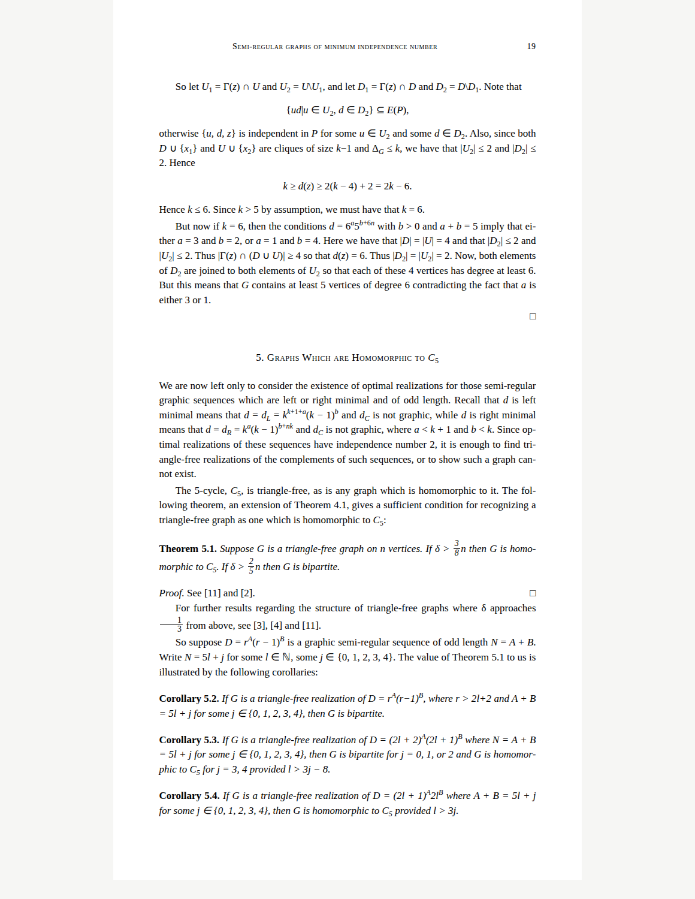Semi-regular graphs of minimum independence number 19
So let U1 = Γ(z) ∩ U and U2 = U\U1, and let D1 = Γ(z) ∩ D and D2 = D\D1. Note that
{ud|u ∈ U2, d ∈ D2} ⊆ E(P),
otherwise {u, d, z} is independent in P for some u ∈ U2 and some d ∈ D2. Also, since both D ∪ {x1} and U ∪ {x2} are cliques of size k−1 and ΔG ≤ k, we have that |U2| ≤ 2 and |D2| ≤ 2. Hence
k ≥ d(z) ≥ 2(k − 4) + 2 = 2k − 6.
Hence k ≤ 6. Since k > 5 by assumption, we must have that k = 6.
But now if k = 6, then the conditions d = 6a5b+6n with b > 0 and a + b = 5 imply that either a = 3 and b = 2, or a = 1 and b = 4. Here we have that |D| = |U| = 4 and that |D2| ≤ 2 and |U2| ≤ 2. Thus |Γ(z) ∩ (D ∪ U)| ≥ 4 so that d(z) = 6. Thus |D2| = |U2| = 2. Now, both elements of D2 are joined to both elements of U2 so that each of these 4 vertices has degree at least 6. But this means that G contains at least 5 vertices of degree 6 contradicting the fact that a is either 3 or 1.
□
5. Graphs Which are Homomorphic to C5
We are now left only to consider the existence of optimal realizations for those semi-regular graphic sequences which are left or right minimal and of odd length. Recall that d is left minimal means that d = dL = kk+1+a(k − 1)b and dC is not graphic, while d is right minimal means that d = dR = ka(k − 1)b+nk and dC is not graphic, where a < k + 1 and b < k. Since optimal realizations of these sequences have independence number 2, it is enough to find triangle-free realizations of the complements of such sequences, or to show such a graph cannot exist.
The 5-cycle, C5, is triangle-free, as is any graph which is homomorphic to it. The following theorem, an extension of Theorem 4.1, gives a sufficient condition for recognizing a triangle-free graph as one which is homomorphic to C5:
Theorem 5.1. Suppose G is a triangle-free graph on n vertices. If δ > 38 n then G is homomorphic to C5. If δ > 25 n then G is bipartite.
Proof. See [11] and [2]. □
For further results regarding the structure of triangle-free graphs where δ approaches 13 from above, see [3], [4] and [11].
So suppose D = rA(r − 1)B is a graphic semi-regular sequence of odd length N = A + B. Write N = 5l + j for some l ∈ ℕ, some j ∈ {0, 1, 2, 3, 4}. The value of Theorem 5.1 to us is illustrated by the following corollaries:
Corollary 5.2. If G is a triangle-free realization of D = rA(r−1)B, where r > 2l+2 and A + B = 5l + j for some j ∈ {0, 1, 2, 3, 4}, then G is bipartite.
Corollary 5.3. If G is a triangle-free realization of D = (2l + 2)A(2l + 1)B where N = A + B = 5l + j for some j ∈ {0, 1, 2, 3, 4}, then G is bipartite for j = 0, 1, or 2 and G is homomorphic to C5 for j = 3, 4 provided l > 3j − 8.
Corollary 5.4. If G is a triangle-free realization of D = (2l + 1)A2lB where A + B = 5l + j for some j ∈ {0, 1, 2, 3, 4}, then G is homomorphic to C5 provided l > 3j.